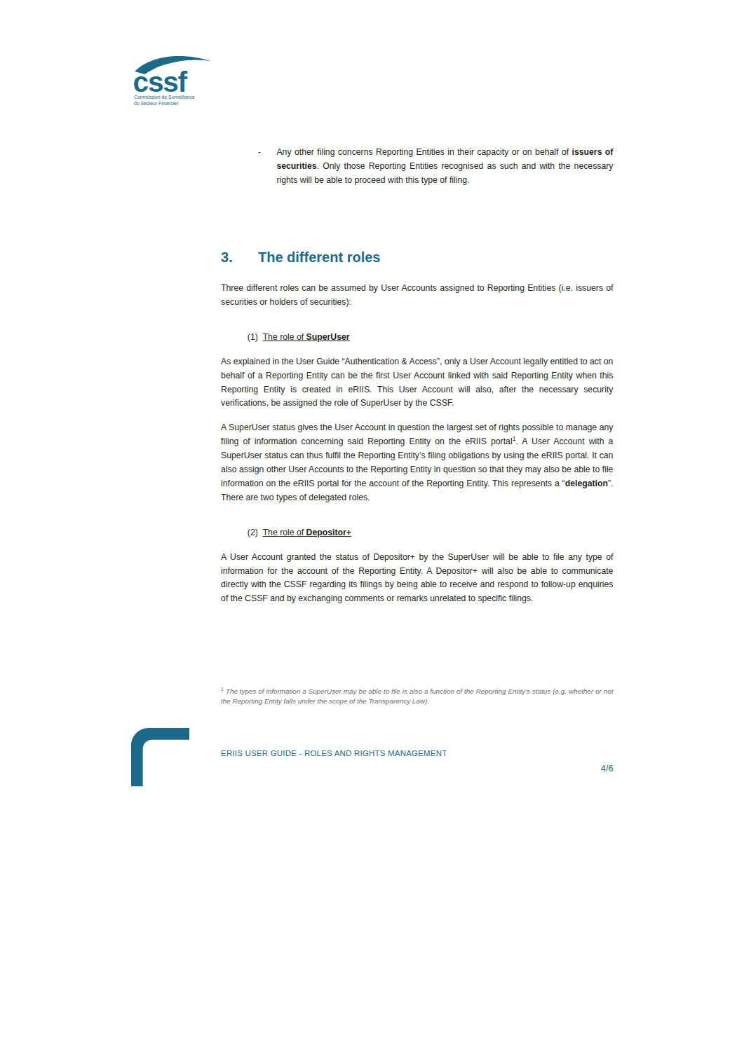cssf Commission de Surveillance du Secteur Financier
-
Any other filing concerns Reporting Entities in their capacity or on behalf of issuers of securities. Only those Reporting Entities recognised as such and with the necessary rights will be able to proceed with this type of filing.
3. The different roles
Three different roles can be assumed by User Accounts assigned to Reporting Entities (i.e. issuers of securities or holders of securities):
(1) The role of SuperUser
As explained in the User Guide “Authentication & Access”, only a User Account legally entitled to act on behalf of a Reporting Entity can be the first User Account linked with said Reporting Entity when this Reporting Entity is created in eRIIS. This User Account will also, after the necessary security verifications, be assigned the role of SuperUser by the CSSF.
A SuperUser status gives the User Account in question the largest set of rights possible to manage any filing of information concerning said Reporting Entity on the eRIIS portal1. A User Account with a SuperUser status can thus fulfil the Reporting Entity’s filing obligations by using the eRIIS portal. It can also assign other User Accounts to the Reporting Entity in question so that they may also be able to file information on the eRIIS portal for the account of the Reporting Entity. This represents a “delegation”. There are two types of delegated roles.
(2) The role of Depositor+
A User Account granted the status of Depositor+ by the SuperUser will be able to file any type of information for the account of the Reporting Entity. A Depositor+ will also be able to communicate directly with the CSSF regarding its filings by being able to receive and respond to follow-up enquiries of the CSSF and by exchanging comments or remarks unrelated to specific filings.
1 The types of information a SuperUser may be able to file is also a function of the Reporting Entity’s status (e.g. whether or not the Reporting Entity falls under the scope of the Transparency Law).
ERIIS USER GUIDE - ROLES AND RIGHTS MANAGEMENT
4/6